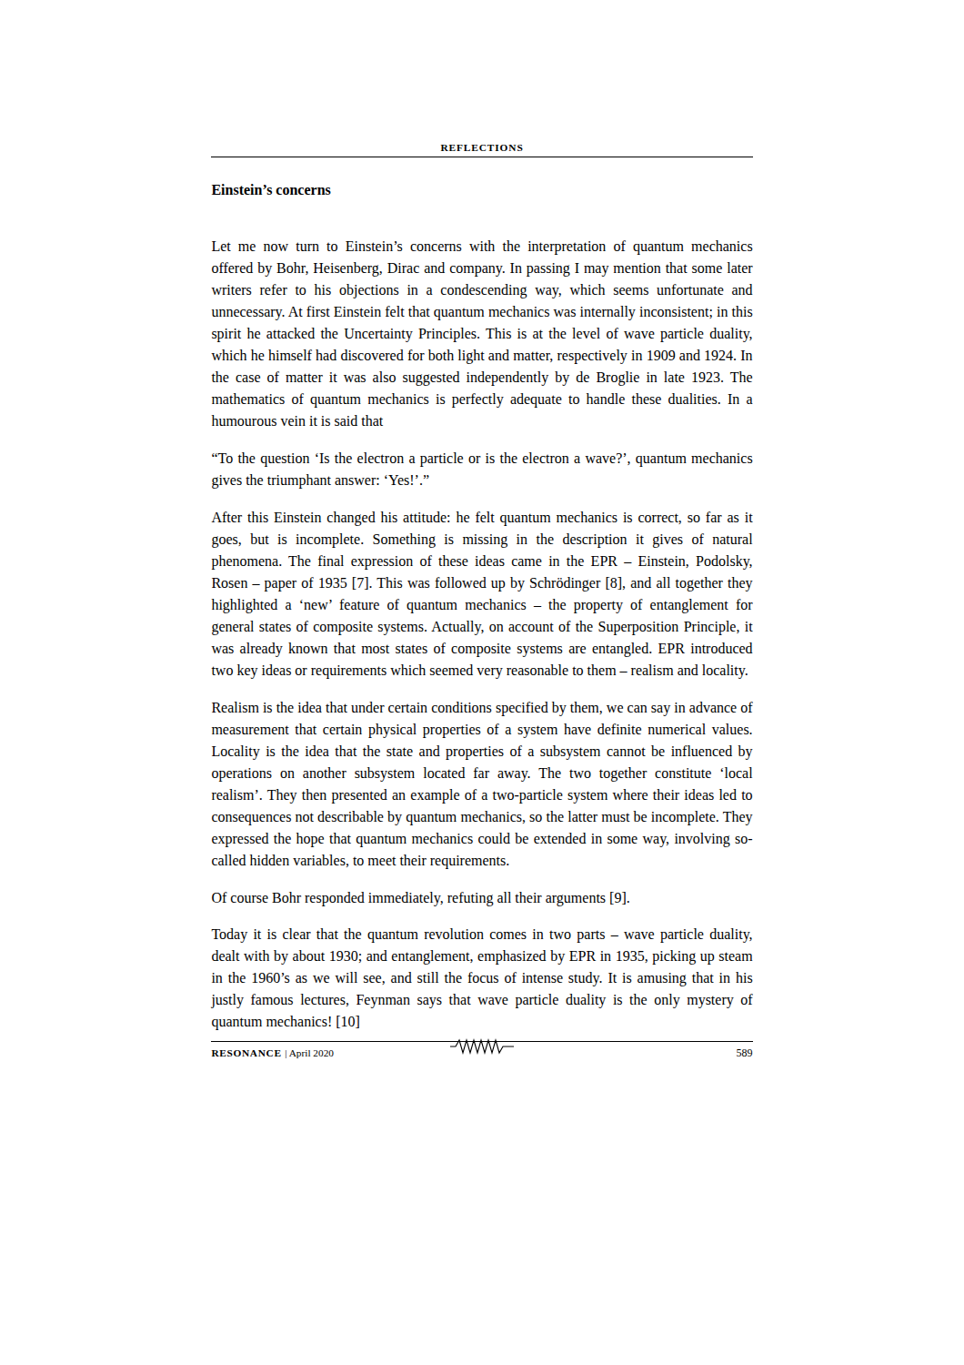REFLECTIONS
Einstein’s concerns
Let me now turn to Einstein’s concerns with the interpretation of quantum mechanics offered by Bohr, Heisenberg, Dirac and company. In passing I may mention that some later writers refer to his objections in a condescending way, which seems unfortunate and unnecessary. At first Einstein felt that quantum mechanics was internally inconsistent; in this spirit he attacked the Uncertainty Principles. This is at the level of wave particle duality, which he himself had discovered for both light and matter, respectively in 1909 and 1924. In the case of matter it was also suggested independently by de Broglie in late 1923. The mathematics of quantum mechanics is perfectly adequate to handle these dualities. In a humourous vein it is said that
“To the question ‘Is the electron a particle or is the electron a wave?’, quantum mechanics gives the triumphant answer: ‘Yes!’.”
After this Einstein changed his attitude: he felt quantum mechanics is correct, so far as it goes, but is incomplete. Something is missing in the description it gives of natural phenomena. The final expression of these ideas came in the EPR – Einstein, Podolsky, Rosen – paper of 1935 [7]. This was followed up by Schrödinger [8], and all together they highlighted a ‘new’ feature of quantum mechanics – the property of entanglement for general states of composite systems. Actually, on account of the Superposition Principle, it was already known that most states of composite systems are entangled. EPR introduced two key ideas or requirements which seemed very reasonable to them – realism and locality.
Realism is the idea that under certain conditions specified by them, we can say in advance of measurement that certain physical properties of a system have definite numerical values. Locality is the idea that the state and properties of a subsystem cannot be influenced by operations on another subsystem located far away. The two together constitute ‘local realism’. They then presented an example of a two-particle system where their ideas led to consequences not describable by quantum mechanics, so the latter must be incomplete. They expressed the hope that quantum mechanics could be extended in some way, involving so-called hidden variables, to meet their requirements.
Of course Bohr responded immediately, refuting all their arguments [9].
Today it is clear that the quantum revolution comes in two parts – wave particle duality, dealt with by about 1930; and entanglement, emphasized by EPR in 1935, picking up steam in the 1960’s as we will see, and still the focus of intense study. It is amusing that in his justly famous lectures, Feynman says that wave particle duality is the only mystery of quantum mechanics! [10]
RESONANCE | April 2020
589